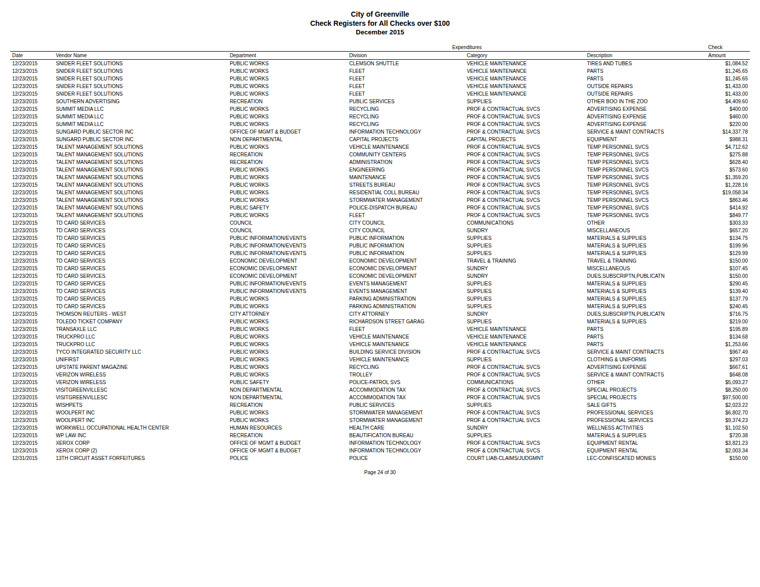City of Greenville
Check Registers for All Checks over $100
December 2015
| | Expenditures | Check |
| --- | --- | --- |
| Date | Vendor Name | Department | Division | Category | Description | Amount |
| 12/23/2015 | SNIDER FLEET SOLUTIONS | PUBLIC WORKS | CLEMSON SHUTTLE | VEHICLE MAINTENANCE | TIRES AND TUBES | $1,084.52 |
| 12/23/2015 | SNIDER FLEET SOLUTIONS | PUBLIC WORKS | FLEET | VEHICLE MAINTENANCE | PARTS | $1,245.65 |
| 12/23/2015 | SNIDER FLEET SOLUTIONS | PUBLIC WORKS | FLEET | VEHICLE MAINTENANCE | PARTS | $1,245.65 |
| 12/23/2015 | SNIDER FLEET SOLUTIONS | PUBLIC WORKS | FLEET | VEHICLE MAINTENANCE | OUTSIDE REPAIRS | $1,433.00 |
| 12/23/2015 | SNIDER FLEET SOLUTIONS | PUBLIC WORKS | FLEET | VEHICLE MAINTENANCE | OUTSIDE REPAIRS | $1,433.00 |
| 12/23/2015 | SOUTHERN ADVERTISING | RECREATION | PUBLIC SERVICES | SUPPLIES | OTHER BOO IN THE ZOO | $4,409.60 |
| 12/23/2015 | SUMMIT MEDIA LLC | PUBLIC WORKS | RECYCLING | PROF & CONTRACTUAL SVCS | ADVERTISING EXPENSE | $400.00 |
| 12/23/2015 | SUMMIT MEDIA LLC | PUBLIC WORKS | RECYCLING | PROF & CONTRACTUAL SVCS | ADVERTISING EXPENSE | $460.00 |
| 12/23/2015 | SUMMIT MEDIA LLC | PUBLIC WORKS | RECYCLING | PROF & CONTRACTUAL SVCS | ADVERTISING EXPENSE | $220.00 |
| 12/23/2015 | SUNGARD PUBLIC SECTOR INC | OFFICE OF MGMT & BUDGET | INFORMATION TECHNOLOGY | PROF & CONTRACTUAL SVCS | SERVICE & MAINT CONTRACTS | $14,337.78 |
| 12/23/2015 | SUNGARD PUBLIC SECTOR INC | NON DEPARTMENTAL | CAPITAL PROJECTS | CAPITAL PROJECTS | EQUIPMENT | $988.31 |
| 12/23/2015 | TALENT MANAGEMENT SOLUTIONS | PUBLIC WORKS | VEHICLE MAINTENANCE | PROF & CONTRACTUAL SVCS | TEMP PERSONNEL SVCS | $4,712.62 |
| 12/23/2015 | TALENT MANAGEMENT SOLUTIONS | RECREATION | COMMUNITY CENTERS | PROF & CONTRACTUAL SVCS | TEMP PERSONNEL SVCS | $275.88 |
| 12/23/2015 | TALENT MANAGEMENT SOLUTIONS | RECREATION | ADMINISTRATION | PROF & CONTRACTUAL SVCS | TEMP PERSONNEL SVCS | $628.40 |
| 12/23/2015 | TALENT MANAGEMENT SOLUTIONS | PUBLIC WORKS | ENGINEERING | PROF & CONTRACTUAL SVCS | TEMP PERSONNEL SVCS | $573.60 |
| 12/23/2015 | TALENT MANAGEMENT SOLUTIONS | PUBLIC WORKS | MAINTENANCE | PROF & CONTRACTUAL SVCS | TEMP PERSONNEL SVCS | $1,359.20 |
| 12/23/2015 | TALENT MANAGEMENT SOLUTIONS | PUBLIC WORKS | STREETS BUREAU | PROF & CONTRACTUAL SVCS | TEMP PERSONNEL SVCS | $1,228.16 |
| 12/23/2015 | TALENT MANAGEMENT SOLUTIONS | PUBLIC WORKS | RESIDENTIAL COLL BUREAU | PROF & CONTRACTUAL SVCS | TEMP PERSONNEL SVCS | $19,058.34 |
| 12/23/2015 | TALENT MANAGEMENT SOLUTIONS | PUBLIC WORKS | STORMWATER MANAGEMENT | PROF & CONTRACTUAL SVCS | TEMP PERSONNEL SVCS | $863.46 |
| 12/23/2015 | TALENT MANAGEMENT SOLUTIONS | PUBLIC SAFETY | POLICE-DISPATCH BUREAU | PROF & CONTRACTUAL SVCS | TEMP PERSONNEL SVCS | $414.92 |
| 12/23/2015 | TALENT MANAGEMENT SOLUTIONS | PUBLIC WORKS | FLEET | PROF & CONTRACTUAL SVCS | TEMP PERSONNEL SVCS | $849.77 |
| 12/23/2015 | TD CARD SERVICES | COUNCIL | CITY COUNCIL | COMMUNICATIONS | OTHER | $303.33 |
| 12/23/2015 | TD CARD SERVICES | COUNCIL | CITY COUNCIL | SUNDRY | MISCELLANEOUS | $657.20 |
| 12/23/2015 | TD CARD SERVICES | PUBLIC INFORMATION/EVENTS | PUBLIC INFORMATION | SUPPLIES | MATERIALS & SUPPLIES | $134.75 |
| 12/23/2015 | TD CARD SERVICES | PUBLIC INFORMATION/EVENTS | PUBLIC INFORMATION | SUPPLIES | MATERIALS & SUPPLIES | $199.96 |
| 12/23/2015 | TD CARD SERVICES | PUBLIC INFORMATION/EVENTS | PUBLIC INFORMATION | SUPPLIES | MATERIALS & SUPPLIES | $129.99 |
| 12/23/2015 | TD CARD SERVICES | ECONOMIC DEVELOPMENT | ECONOMIC DEVELOPMENT | TRAVEL & TRAINING | TRAVEL & TRAINING | $150.00 |
| 12/23/2015 | TD CARD SERVICES | ECONOMIC DEVELOPMENT | ECONOMIC DEVELOPMENT | SUNDRY | MISCELLANEOUS | $107.45 |
| 12/23/2015 | TD CARD SERVICES | ECONOMIC DEVELOPMENT | ECONOMIC DEVELOPMENT | SUNDRY | DUES,SUBSCRIPTN,PUBLICATN | $150.00 |
| 12/23/2015 | TD CARD SERVICES | PUBLIC INFORMATION/EVENTS | EVENTS MANAGEMENT | SUPPLIES | MATERIALS & SUPPLIES | $290.45 |
| 12/23/2015 | TD CARD SERVICES | PUBLIC INFORMATION/EVENTS | EVENTS MANAGEMENT | SUPPLIES | MATERIALS & SUPPLIES | $139.40 |
| 12/23/2015 | TD CARD SERVICES | PUBLIC WORKS | PARKING ADMINISTRATION | SUPPLIES | MATERIALS & SUPPLIES | $137.79 |
| 12/23/2015 | TD CARD SERVICES | PUBLIC WORKS | PARKING ADMINISTRATION | SUPPLIES | MATERIALS & SUPPLIES | $240.45 |
| 12/23/2015 | THOMSON REUTERS - WEST | CITY ATTORNEY | CITY ATTORNEY | SUNDRY | DUES,SUBSCRIPTN,PUBLICATN | $716.75 |
| 12/23/2015 | TOLEDO TICKET COMPANY | PUBLIC WORKS | RICHARDSON STREET GARAG | SUPPLIES | MATERIALS & SUPPLIES | $219.00 |
| 12/23/2015 | TRANSAXLE LLC | PUBLIC WORKS | FLEET | VEHICLE MAINTENANCE | PARTS | $195.89 |
| 12/23/2015 | TRUCKPRO LLC | PUBLIC WORKS | VEHICLE MAINTENANCE | VEHICLE MAINTENANCE | PARTS | $134.68 |
| 12/23/2015 | TRUCKPRO LLC | PUBLIC WORKS | VEHICLE MAINTENANCE | VEHICLE MAINTENANCE | PARTS | $1,253.66 |
| 12/23/2015 | TYCO INTEGRATED SECURITY LLC | PUBLIC WORKS | BUILDING SERVICE DIVISION | PROF & CONTRACTUAL SVCS | SERVICE & MAINT CONTRACTS | $967.49 |
| 12/23/2015 | UNIFIRST | PUBLIC WORKS | VEHICLE MAINTENANCE | SUPPLIES | CLOTHING & UNIFORMS | $297.03 |
| 12/23/2015 | UPSTATE PARENT MAGAZINE | PUBLIC WORKS | RECYCLING | PROF & CONTRACTUAL SVCS | ADVERTISING EXPENSE | $667.61 |
| 12/23/2015 | VERIZON WIRELESS | PUBLIC WORKS | TROLLEY | PROF & CONTRACTUAL SVCS | SERVICE & MAINT CONTRACTS | $648.08 |
| 12/23/2015 | VERIZON WIRELESS | PUBLIC SAFETY | POLICE-PATROL SVS | COMMUNICATIONS | OTHER | $5,093.27 |
| 12/23/2015 | VISITGREENVILLESC | NON DEPARTMENTAL | ACCOMMODATION TAX | PROF & CONTRACTUAL SVCS | SPECIAL PROJECTS | $8,250.00 |
| 12/23/2015 | VISITGREENVILLESC | NON DEPARTMENTAL | ACCOMMODATION TAX | PROF & CONTRACTUAL SVCS | SPECIAL PROJECTS | $97,500.00 |
| 12/23/2015 | WISHPETS | RECREATION | PUBLIC SERVICES | SUPPLIES | SALE GIFTS | $2,023.22 |
| 12/23/2015 | WOOLPERT INC | PUBLIC WORKS | STORMWATER MANAGEMENT | PROF & CONTRACTUAL SVCS | PROFESSIONAL SERVICES | $6,802.70 |
| 12/23/2015 | WOOLPERT INC | PUBLIC WORKS | STORMWATER MANAGEMENT | PROF & CONTRACTUAL SVCS | PROFESSIONAL SERVICES | $9,374.23 |
| 12/23/2015 | WORKWELL OCCUPATIONAL HEALTH CENTER | HUMAN RESOURCES | HEALTH CARE | SUNDRY | WELLNESS ACTIVITIES | $1,102.50 |
| 12/23/2015 | WP LAW INC | RECREATION | BEAUTIFICATION BUREAU | SUPPLIES | MATERIALS & SUPPLIES | $720.38 |
| 12/23/2015 | XEROX CORP | OFFICE OF MGMT & BUDGET | INFORMATION TECHNOLOGY | PROF & CONTRACTUAL SVCS | EQUIPMENT RENTAL | $3,821.23 |
| 12/23/2015 | XEROX CORP (2) | OFFICE OF MGMT & BUDGET | INFORMATION TECHNOLOGY | PROF & CONTRACTUAL SVCS | EQUIPMENT RENTAL | $2,003.34 |
| 12/31/2015 | 13TH CIRCUIT ASSET FORFEITURES | POLICE | POLICE | COURT LIAB-CLAIMS/JUDGMNT | LEC-CONFISCATED MONIES | $150.00 |
Page 24 of 30